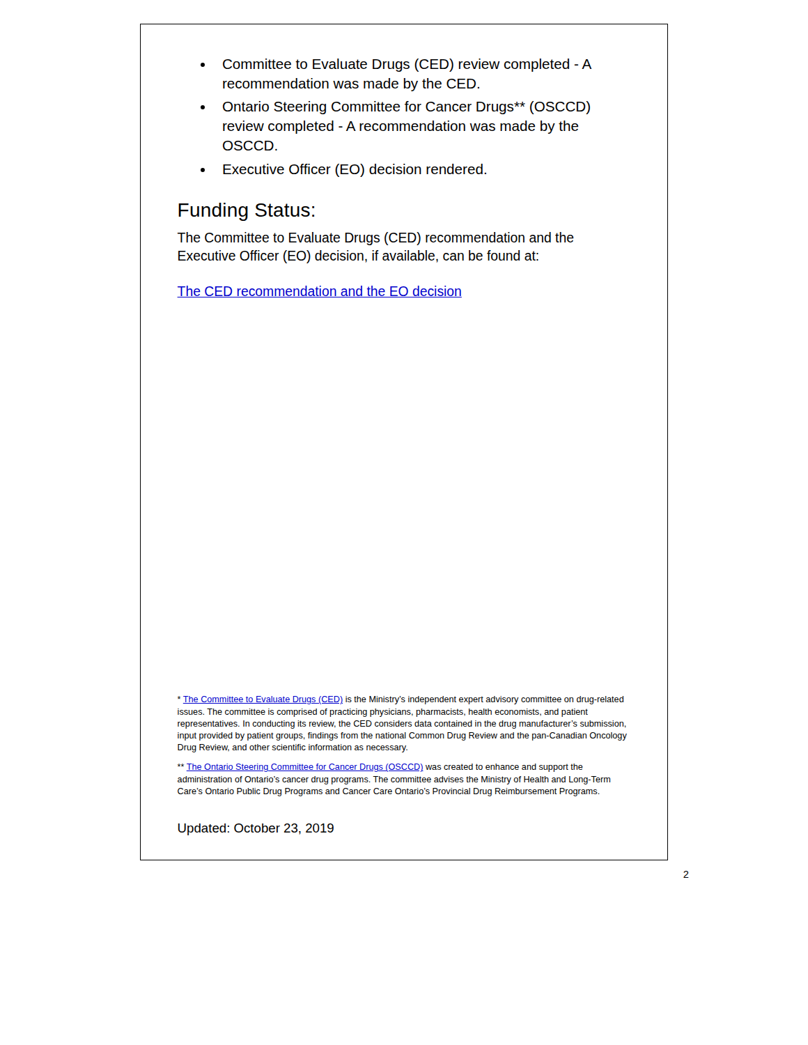Committee to Evaluate Drugs (CED) review completed - A recommendation was made by the CED.
Ontario Steering Committee for Cancer Drugs** (OSCCD) review completed - A recommendation was made by the OSCCD.
Executive Officer (EO) decision rendered.
Funding Status:
The Committee to Evaluate Drugs (CED) recommendation and the Executive Officer (EO) decision, if available, can be found at:
The CED recommendation and the EO decision
* The Committee to Evaluate Drugs (CED) is the Ministry’s independent expert advisory committee on drug-related issues. The committee is comprised of practicing physicians, pharmacists, health economists, and patient representatives. In conducting its review, the CED considers data contained in the drug manufacturer’s submission, input provided by patient groups, findings from the national Common Drug Review and the pan-Canadian Oncology Drug Review, and other scientific information as necessary.
** The Ontario Steering Committee for Cancer Drugs (OSCCD) was created to enhance and support the administration of Ontario’s cancer drug programs. The committee advises the Ministry of Health and Long-Term Care’s Ontario Public Drug Programs and Cancer Care Ontario’s Provincial Drug Reimbursement Programs.
Updated: October 23, 2019
2